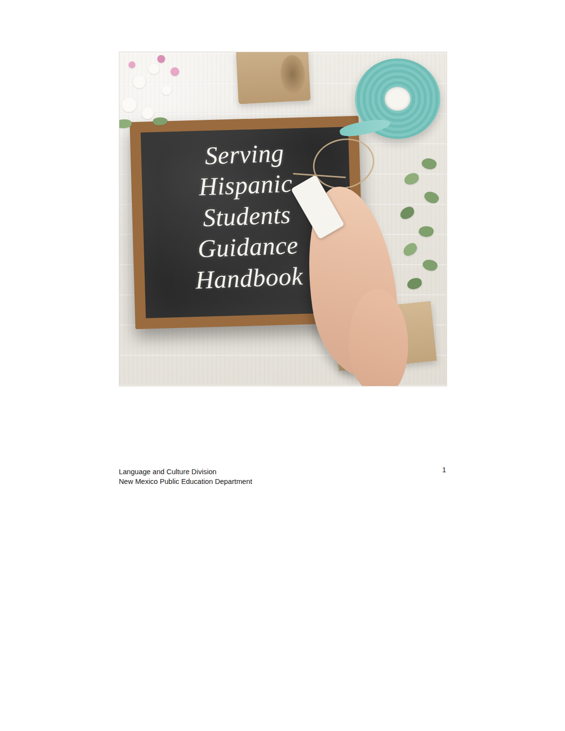Serving Hispanic Students Guidance Handbook
Language and Culture Division
New Mexico Public Education Department
1